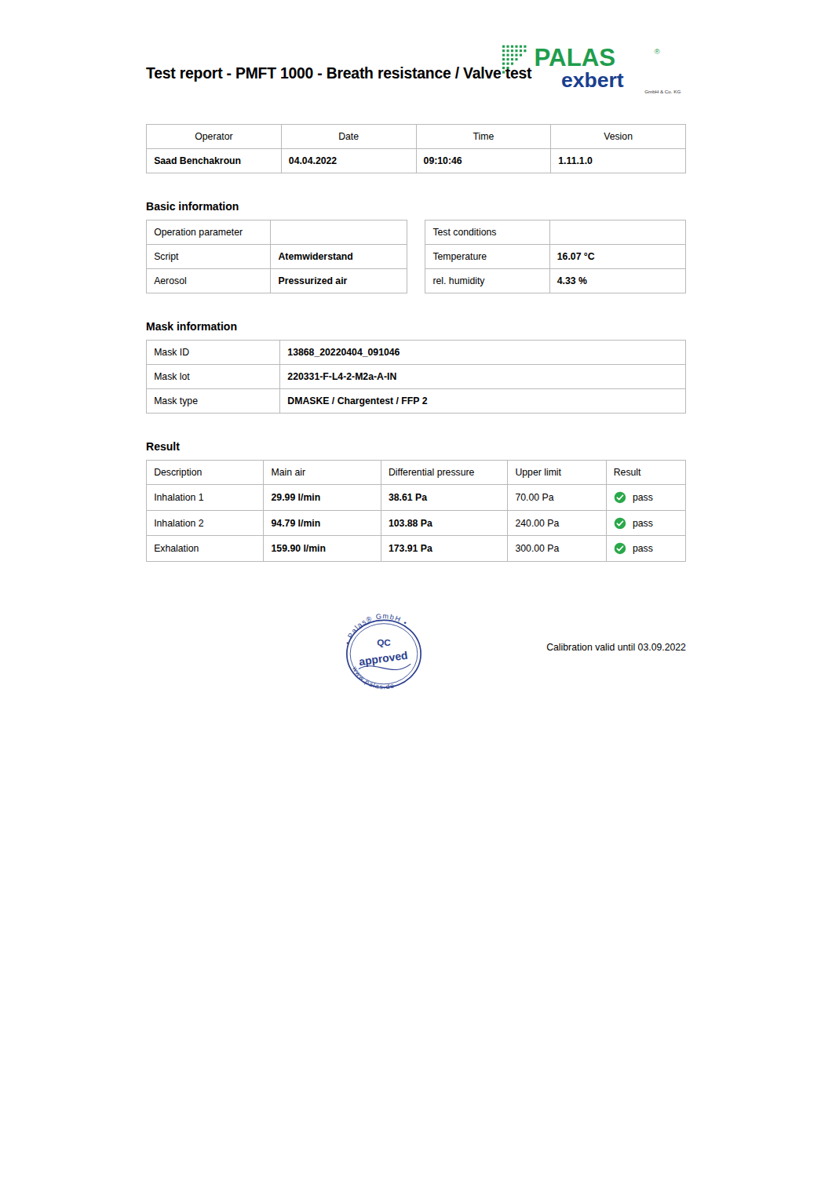PALAS ® exbert GmbH & Co. KG
Test report - PMFT 1000 - Breath resistance / Valve test
| Operator | Date | Time | Vesion |
| Saad Benchakroun | 04.04.2022 | 09:10:46 | 1.11.1.0 |
Basic information
| Operation parameter | |
| Script | Atemwiderstand |
| Aerosol | Pressurized air |
| Test conditions | |
| Temperature | 16.07 °C |
| rel. humidity | 4.33 % |
Mask information
| Mask ID | 13868_20220404_091046 |
| Mask lot | 220331-F-L4-2-M2a-A-IN |
| Mask type | DMASKE / Chargentest / FFP 2 |
Result
| Description | Main air | Differential pressure | Upper limit | Result |
| Inhalation 1 | 29.99 l/min | 38.61 Pa | 70.00 Pa | pass |
| Inhalation 2 | 94.79 l/min | 103.88 Pa | 240.00 Pa | pass |
| Exhalation | 159.90 l/min | 173.91 Pa | 300.00 Pa | pass |
• Palas® GmbH • www.palas.de QC approved
Calibration valid until 03.09.2022